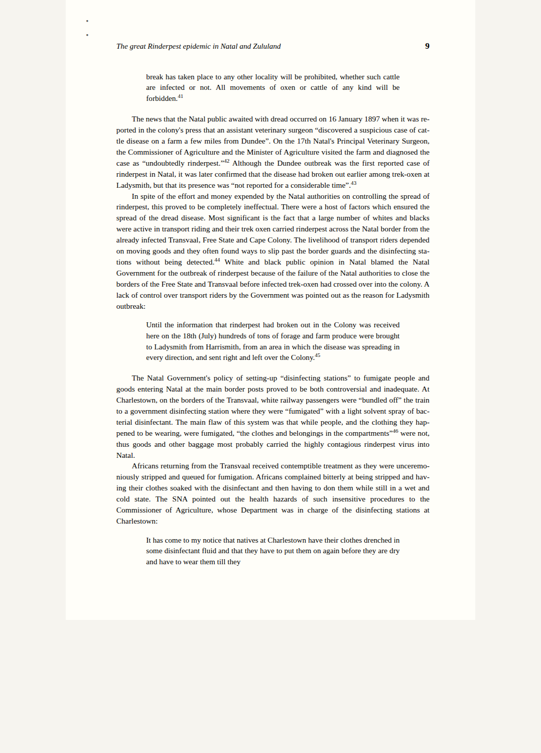•
•
The great Rinderpest epidemic in Natal and Zululand 9
break has taken place to any other locality will be prohibited, whether such cattle are infected or not. All movements of oxen or cattle of any kind will be forbidden.41
The news that the Natal public awaited with dread occurred on 16 January 1897 when it was reported in the colony's press that an assistant veterinary surgeon “discovered a suspicious case of cattle disease on a farm a few miles from Dundee”. On the 17th Natal's Principal Veterinary Surgeon, the Commissioner of Agriculture and the Minister of Agriculture visited the farm and diagnosed the case as “undoubtedly rinderpest.”42 Although the Dundee outbreak was the first reported case of rinderpest in Natal, it was later confirmed that the disease had broken out earlier among trek-oxen at Ladysmith, but that its presence was “not reported for a considerable time”.43
In spite of the effort and money expended by the Natal authorities on controlling the spread of rinderpest, this proved to be completely ineffectual. There were a host of factors which ensured the spread of the dread disease. Most significant is the fact that a large number of whites and blacks were active in transport riding and their trek oxen carried rinderpest across the Natal border from the already infected Transvaal, Free State and Cape Colony. The livelihood of transport riders depended on moving goods and they often found ways to slip past the border guards and the disinfecting stations without being detected.44 White and black public opinion in Natal blamed the Natal Government for the outbreak of rinderpest because of the failure of the Natal authorities to close the borders of the Free State and Transvaal before infected trek-oxen had crossed over into the colony. A lack of control over transport riders by the Government was pointed out as the reason for Ladysmith outbreak:
Until the information that rinderpest had broken out in the Colony was received here on the 18th (July) hundreds of tons of forage and farm produce were brought to Ladysmith from Harrismith, from an area in which the disease was spreading in every direction, and sent right and left over the Colony.45
The Natal Government's policy of setting-up “disinfecting stations” to fumigate people and goods entering Natal at the main border posts proved to be both controversial and inadequate. At Charlestown, on the borders of the Transvaal, white railway passengers were “bundled off” the train to a government disinfecting station where they were “fumigated” with a light solvent spray of bacterial disinfectant. The main flaw of this system was that while people, and the clothing they happened to be wearing, were fumigated, “the clothes and belongings in the compartments”46 were not, thus goods and other baggage most probably carried the highly contagious rinderpest virus into Natal.
Africans returning from the Transvaal received contemptible treatment as they were unceremoniously stripped and queued for fumigation. Africans complained bitterly at being stripped and having their clothes soaked with the disinfectant and then having to don them while still in a wet and cold state. The SNA pointed out the health hazards of such insensitive procedures to the Commissioner of Agriculture, whose Department was in charge of the disinfecting stations at Charlestown:
It has come to my notice that natives at Charlestown have their clothes drenched in some disinfectant fluid and that they have to put them on again before they are dry and have to wear them till they